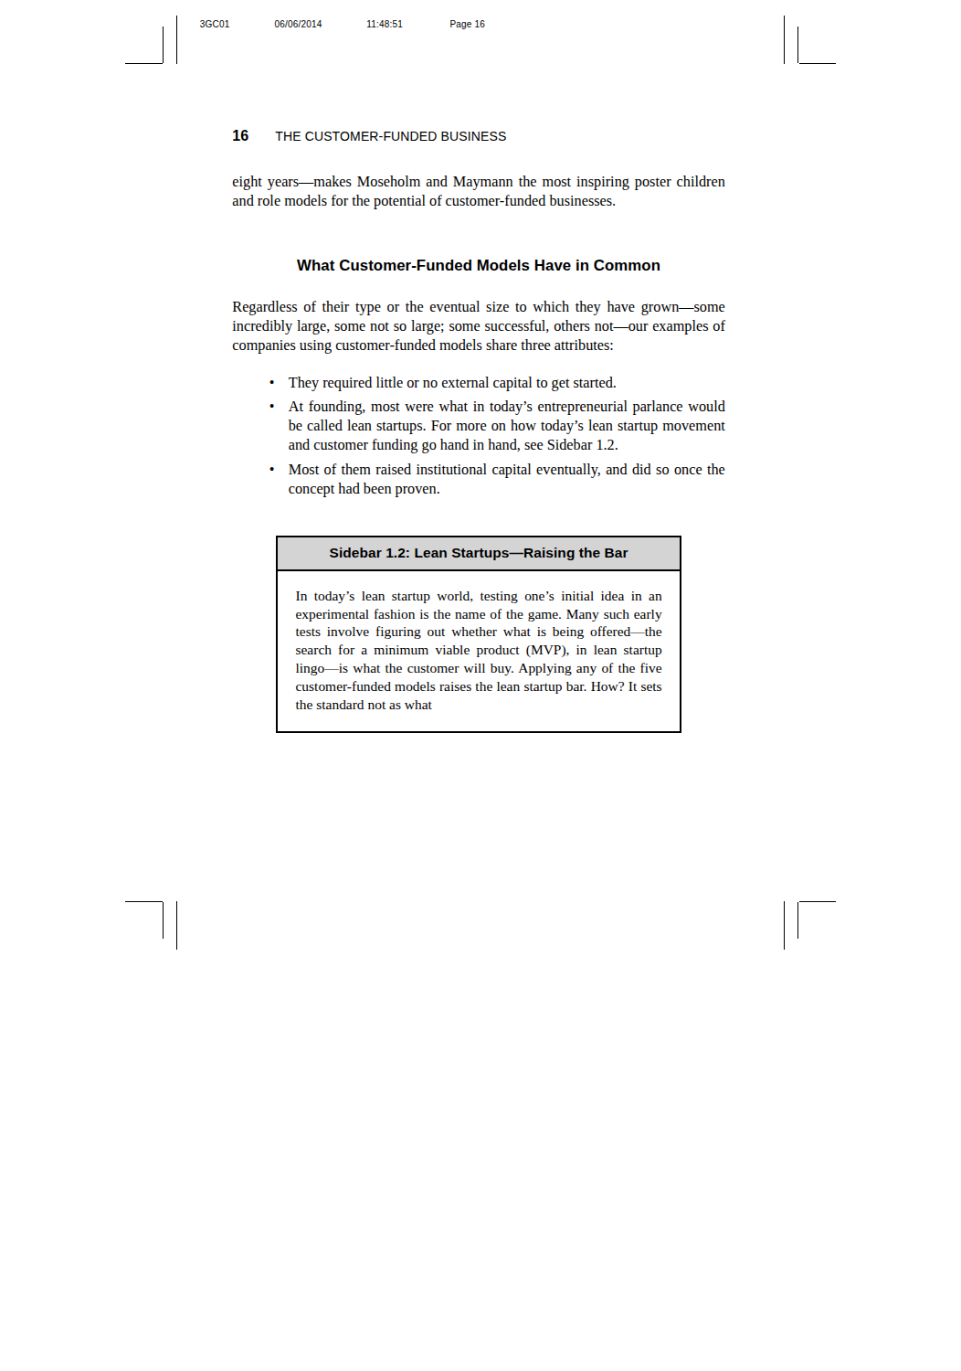3GC0106/06/201411:48:51 Page 16
16 THE CUSTOMER-FUNDED BUSINESS
eight years—makes Moseholm and Maymann the most inspiring poster children and role models for the potential of customer-funded businesses.
What Customer-Funded Models Have in Common
Regardless of their type or the eventual size to which they have grown—some incredibly large, some not so large; some successful, others not—our examples of companies using customer-funded models share three attributes:
They required little or no external capital to get started.
At founding, most were what in today’s entrepreneurial parlance would be called lean startups. For more on how today’s lean startup movement and customer funding go hand in hand, see Sidebar 1.2.
Most of them raised institutional capital eventually, and did so once the concept had been proven.
Sidebar 1.2: Lean Startups—Raising the Bar
In today’s lean startup world, testing one’s initial idea in an experimental fashion is the name of the game. Many such early tests involve figuring out whether what is being offered—the search for a minimum viable product (MVP), in lean startup lingo—is what the customer will buy. Applying any of the five customer-funded models raises the lean startup bar. How? It sets the standard not as what